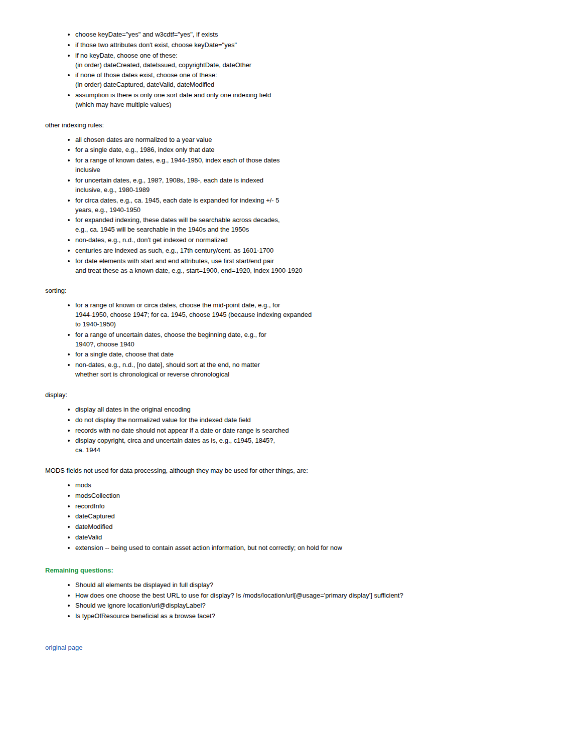choose keyDate="yes" and w3cdtf="yes", if exists
if those two attributes don't exist, choose keyDate="yes"
if no keyDate, choose one of these: (in order) dateCreated, dateIssued, copyrightDate, dateOther
if none of those dates exist, choose one of these: (in order) dateCaptured, dateValid, dateModified
assumption is there is only one sort date and only one indexing field (which may have multiple values)
other indexing rules:
all chosen dates are normalized to a year value
for a single date, e.g., 1986, index only that date
for a range of known dates, e.g., 1944-1950, index each of those dates inclusive
for uncertain dates, e.g., 198?, 1908s, 198-, each date is indexed inclusive, e.g., 1980-1989
for circa dates, e.g., ca. 1945, each date is expanded for indexing +/- 5 years, e.g., 1940-1950
for expanded indexing, these dates will be searchable across decades, e.g., ca. 1945 will be searchable in the 1940s and the 1950s
non-dates, e.g., n.d., don't get indexed or normalized
centuries are indexed as such, e.g., 17th century/cent. as 1601-1700
for date elements with start and end attributes, use first start/end pair and treat these as a known date, e.g., start=1900, end=1920, index 1900-1920
sorting:
for a range of known or circa dates, choose the mid-point date, e.g., for 1944-1950, choose 1947; for ca. 1945, choose 1945 (because indexing expanded to 1940-1950)
for a range of uncertain dates, choose the beginning date, e.g., for 1940?, choose 1940
for a single date, choose that date
non-dates, e.g., n.d., [no date], should sort at the end, no matter whether sort is chronological or reverse chronological
display:
display all dates in the original encoding
do not display the normalized value for the indexed date field
records with no date should not appear if a date or date range is searched
display copyright, circa and uncertain dates as is, e.g., c1945, 1845?, ca. 1944
MODS fields not used for data processing, although they may be used for other things, are:
mods
modsCollection
recordInfo
dateCaptured
dateModified
dateValid
extension -- being used to contain asset action information, but not correctly; on hold for now
Remaining questions:
Should all elements be displayed in full display?
How does one choose the best URL to use for display? Is /mods/location/url[@usage='primary display'] sufficient?
Should we ignore location/url@displayLabel?
Is typeOfResource beneficial as a browse facet?
original page